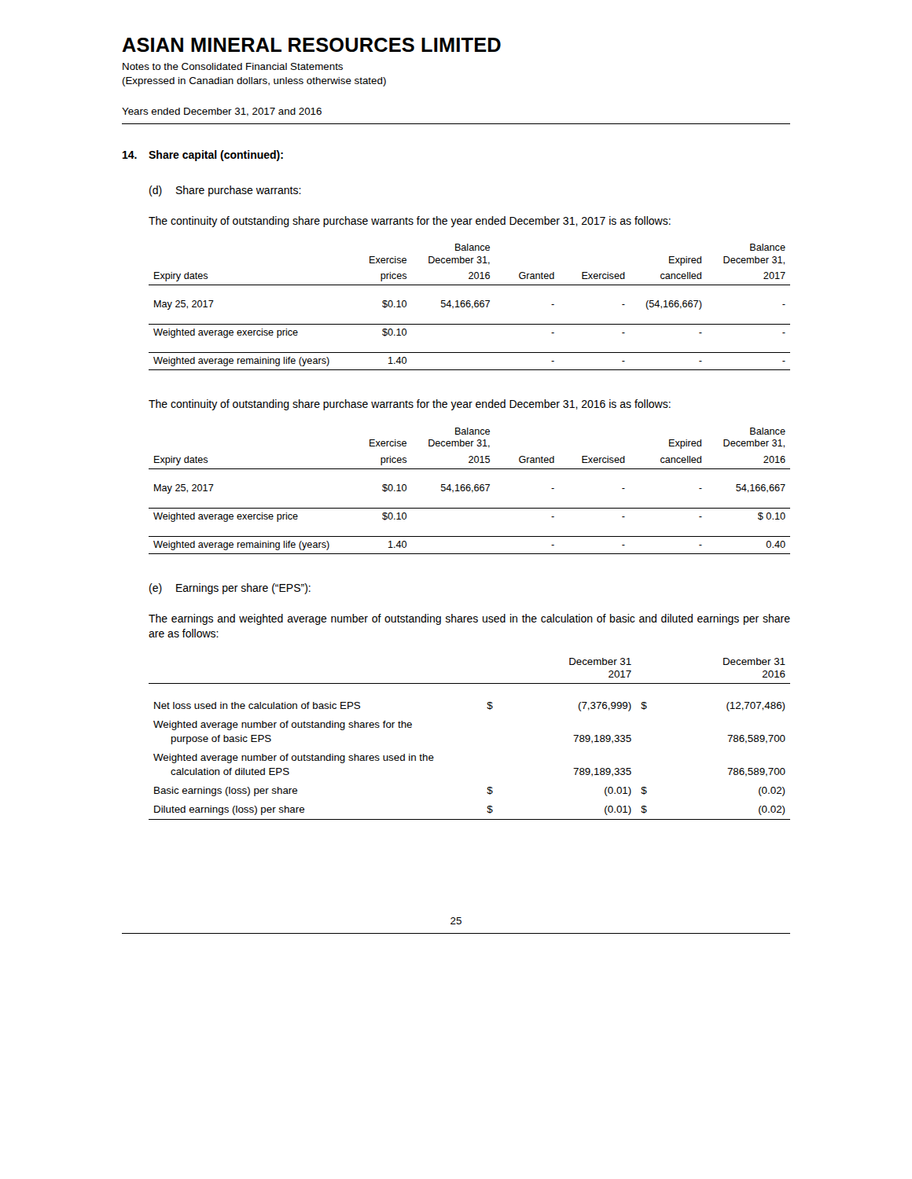ASIAN MINERAL RESOURCES LIMITED
Notes to the Consolidated Financial Statements
(Expressed in Canadian dollars, unless otherwise stated)
Years ended December 31, 2017 and 2016
14. Share capital (continued):
(d) Share purchase warrants:
The continuity of outstanding share purchase warrants for the year ended December 31, 2017 is as follows:
| | Exercise | Balance December 31, | | | Expired | Balance December 31, |
| --- | --- | --- | --- | --- | --- | --- |
| Expiry dates | prices | 2016 | Granted | Exercised | cancelled | 2017 |
| May 25, 2017 | $0.10 | 54,166,667 | - | - | (54,166,667) | - |
| Weighted average exercise price | $0.10 | | - | - | - | - |
| Weighted average remaining life (years) | 1.40 | | - | - | - | - |
The continuity of outstanding share purchase warrants for the year ended December 31, 2016 is as follows:
| | Exercise | Balance December 31, | | | Expired | Balance December 31, |
| --- | --- | --- | --- | --- | --- | --- |
| Expiry dates | prices | 2015 | Granted | Exercised | cancelled | 2016 |
| May 25, 2017 | $0.10 | 54,166,667 | - | - | - | 54,166,667 |
| Weighted average exercise price | $0.10 | | - | - | - | $ 0.10 |
| Weighted average remaining life (years) | 1.40 | | - | - | - | 0.40 |
(e) Earnings per share (“EPS”):
The earnings and weighted average number of outstanding shares used in the calculation of basic and diluted earnings per share are as follows:
| | | December 31 2017 | | December 31 2016 |
| --- | --- | --- | --- | --- |
| Net loss used in the calculation of basic EPS | $ | (7,376,999) | $ | (12,707,486) |
| Weighted average number of outstanding shares for the purpose of basic EPS | | 789,189,335 | | 786,589,700 |
| Weighted average number of outstanding shares used in the calculation of diluted EPS | | 789,189,335 | | 786,589,700 |
| Basic earnings (loss) per share | $ | (0.01) | $ | (0.02) |
| Diluted earnings (loss) per share | $ | (0.01) | $ | (0.02) |
25